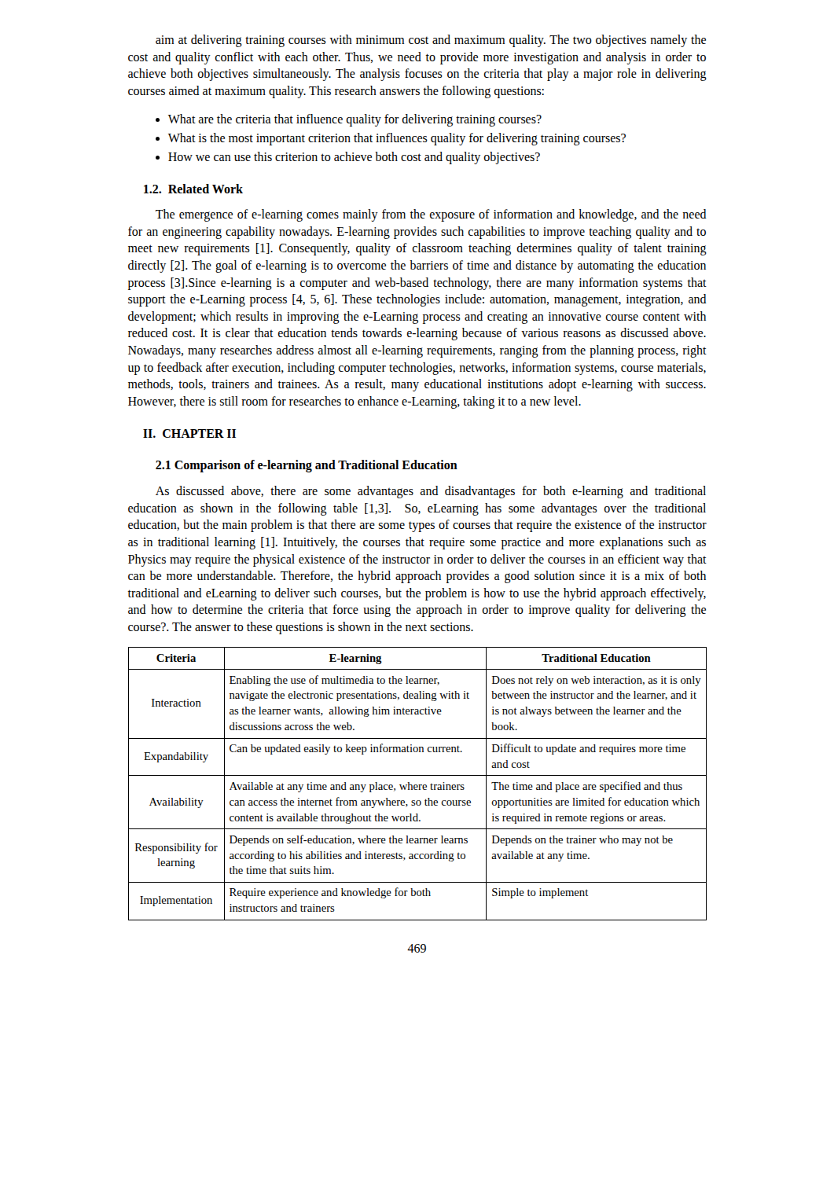aim at delivering training courses with minimum cost and maximum quality. The two objectives namely the cost and quality conflict with each other. Thus, we need to provide more investigation and analysis in order to achieve both objectives simultaneously. The analysis focuses on the criteria that play a major role in delivering courses aimed at maximum quality. This research answers the following questions:
What are the criteria that influence quality for delivering training courses?
What is the most important criterion that influences quality for delivering training courses?
How we can use this criterion to achieve both cost and quality objectives?
1.2. Related Work
The emergence of e-learning comes mainly from the exposure of information and knowledge, and the need for an engineering capability nowadays. E-learning provides such capabilities to improve teaching quality and to meet new requirements [1]. Consequently, quality of classroom teaching determines quality of talent training directly [2]. The goal of e-learning is to overcome the barriers of time and distance by automating the education process [3].Since e-learning is a computer and web-based technology, there are many information systems that support the e-Learning process [4, 5, 6]. These technologies include: automation, management, integration, and development; which results in improving the e-Learning process and creating an innovative course content with reduced cost. It is clear that education tends towards e-learning because of various reasons as discussed above. Nowadays, many researches address almost all e-learning requirements, ranging from the planning process, right up to feedback after execution, including computer technologies, networks, information systems, course materials, methods, tools, trainers and trainees. As a result, many educational institutions adopt e-learning with success. However, there is still room for researches to enhance e-Learning, taking it to a new level.
II. CHAPTER II
2.1 Comparison of e-learning and Traditional Education
As discussed above, there are some advantages and disadvantages for both e-learning and traditional education as shown in the following table [1,3]. So, eLearning has some advantages over the traditional education, but the main problem is that there are some types of courses that require the existence of the instructor as in traditional learning [1]. Intuitively, the courses that require some practice and more explanations such as Physics may require the physical existence of the instructor in order to deliver the courses in an efficient way that can be more understandable. Therefore, the hybrid approach provides a good solution since it is a mix of both traditional and eLearning to deliver such courses, but the problem is how to use the hybrid approach effectively, and how to determine the criteria that force using the approach in order to improve quality for delivering the course?. The answer to these questions is shown in the next sections.
| Criteria | E-learning | Traditional Education |
| --- | --- | --- |
| Interaction | Enabling the use of multimedia to the learner, navigate the electronic presentations, dealing with it as the learner wants, allowing him interactive discussions across the web. | Does not rely on web interaction, as it is only between the instructor and the learner, and it is not always between the learner and the book. |
| Expandability | Can be updated easily to keep information current. | Difficult to update and requires more time and cost |
| Availability | Available at any time and any place, where trainers can access the internet from anywhere, so the course content is available throughout the world. | The time and place are specified and thus opportunities are limited for education which is required in remote regions or areas. |
| Responsibility for learning | Depends on self-education, where the learner learns according to his abilities and interests, according to the time that suits him. | Depends on the trainer who may not be available at any time. |
| Implementation | Require experience and knowledge for both instructors and trainers | Simple to implement |
469